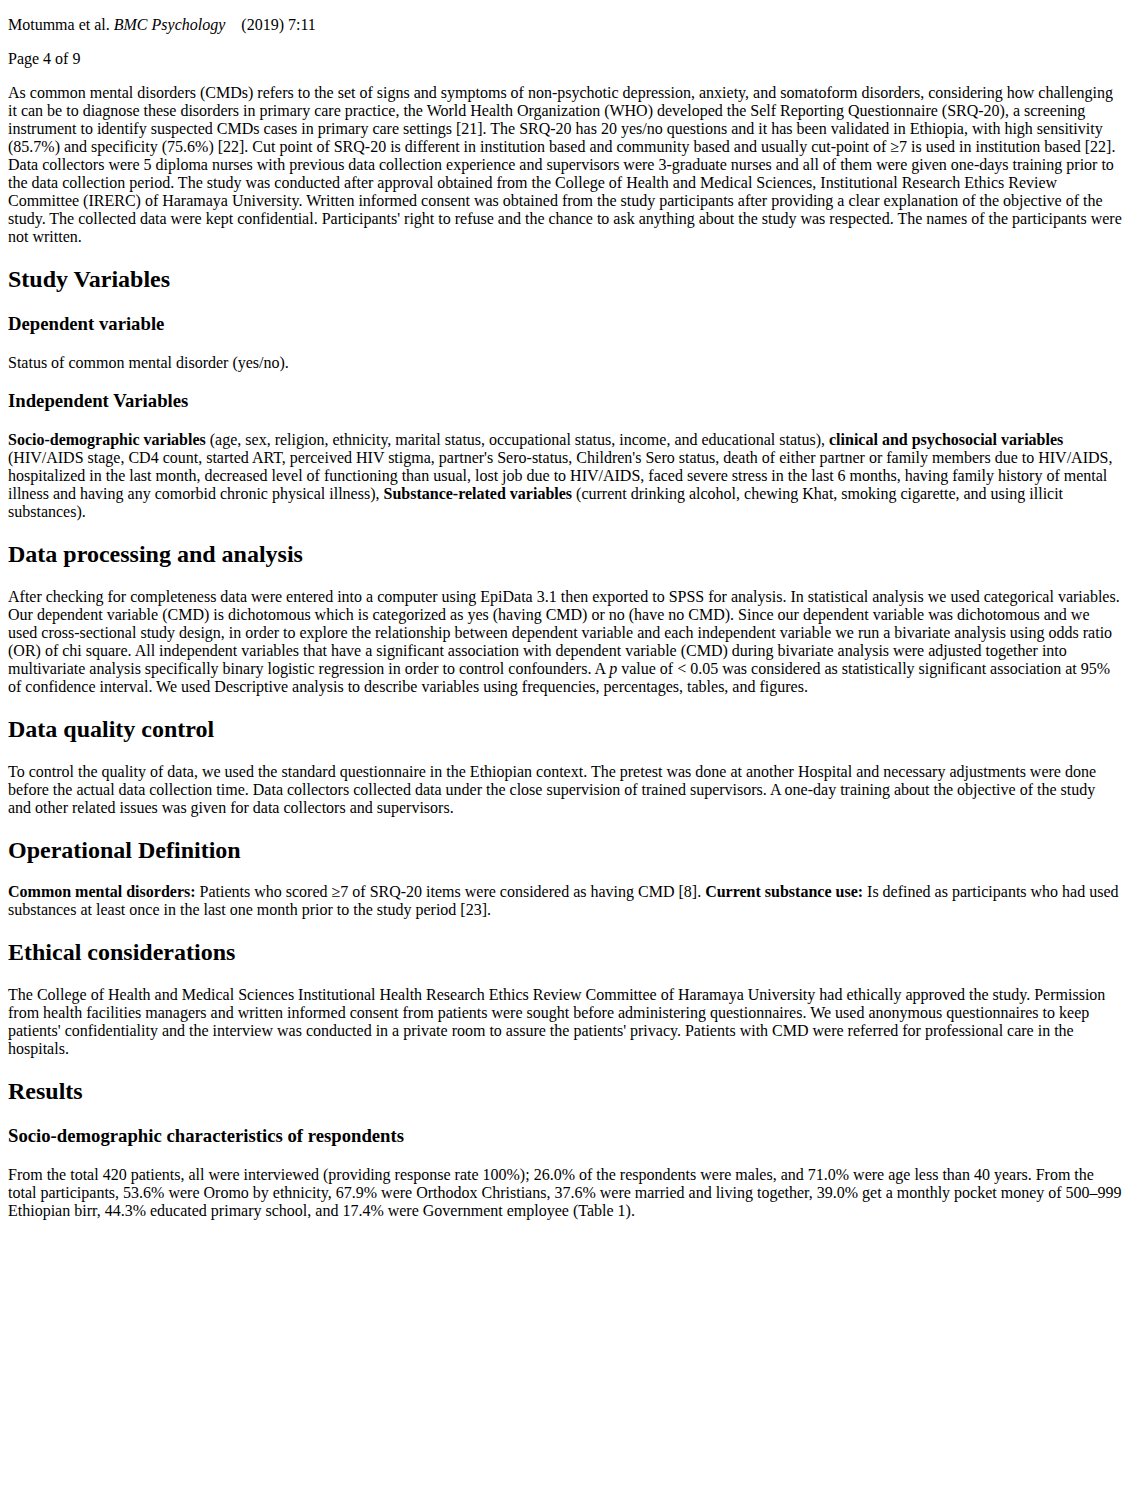Motumma et al. BMC Psychology (2019) 7:11
Page 4 of 9
As common mental disorders (CMDs) refers to the set of signs and symptoms of non-psychotic depression, anxiety, and somatoform disorders, considering how challenging it can be to diagnose these disorders in primary care practice, the World Health Organization (WHO) developed the Self Reporting Questionnaire (SRQ-20), a screening instrument to identify suspected CMDs cases in primary care settings [21]. The SRQ-20 has 20 yes/no questions and it has been validated in Ethiopia, with high sensitivity (85.7%) and specificity (75.6%) [22]. Cut point of SRQ-20 is different in institution based and community based and usually cut-point of ≥7 is used in institution based [22]. Data collectors were 5 diploma nurses with previous data collection experience and supervisors were 3-graduate nurses and all of them were given one-days training prior to the data collection period. The study was conducted after approval obtained from the College of Health and Medical Sciences, Institutional Research Ethics Review Committee (IRERC) of Haramaya University. Written informed consent was obtained from the study participants after providing a clear explanation of the objective of the study. The collected data were kept confidential. Participants' right to refuse and the chance to ask anything about the study was respected. The names of the participants were not written.
Study Variables
Dependent variable
Status of common mental disorder (yes/no).
Independent Variables
Socio-demographic variables (age, sex, religion, ethnicity, marital status, occupational status, income, and educational status), clinical and psychosocial variables (HIV/AIDS stage, CD4 count, started ART, perceived HIV stigma, partner's Sero-status, Children's Sero status, death of either partner or family members due to HIV/AIDS, hospitalized in the last month, decreased level of functioning than usual, lost job due to HIV/AIDS, faced severe stress in the last 6 months, having family history of mental illness and having any comorbid chronic physical illness), Substance-related variables (current drinking alcohol, chewing Khat, smoking cigarette, and using illicit substances).
Data processing and analysis
After checking for completeness data were entered into a computer using EpiData 3.1 then exported to SPSS for analysis. In statistical analysis we used categorical variables. Our dependent variable (CMD) is dichotomous which is categorized as yes (having CMD) or no (have no CMD). Since our dependent variable was dichotomous and we used cross-sectional study design, in order to explore the relationship between dependent variable and each independent variable we run a bivariate analysis using odds ratio (OR) of chi square. All independent variables that have a significant association with dependent variable (CMD) during bivariate analysis were adjusted together into multivariate analysis specifically binary logistic regression in order to control confounders. A p value of < 0.05 was considered as statistically significant association at 95% of confidence interval. We used Descriptive analysis to describe variables using frequencies, percentages, tables, and figures.
Data quality control
To control the quality of data, we used the standard questionnaire in the Ethiopian context. The pretest was done at another Hospital and necessary adjustments were done before the actual data collection time. Data collectors collected data under the close supervision of trained supervisors. A one-day training about the objective of the study and other related issues was given for data collectors and supervisors.
Operational Definition
Common mental disorders: Patients who scored ≥7 of SRQ-20 items were considered as having CMD [8]. Current substance use: Is defined as participants who had used substances at least once in the last one month prior to the study period [23].
Ethical considerations
The College of Health and Medical Sciences Institutional Health Research Ethics Review Committee of Haramaya University had ethically approved the study. Permission from health facilities managers and written informed consent from patients were sought before administering questionnaires. We used anonymous questionnaires to keep patients' confidentiality and the interview was conducted in a private room to assure the patients' privacy. Patients with CMD were referred for professional care in the hospitals.
Results
Socio-demographic characteristics of respondents
From the total 420 patients, all were interviewed (providing response rate 100%); 26.0% of the respondents were males, and 71.0% were age less than 40 years. From the total participants, 53.6% were Oromo by ethnicity, 67.9% were Orthodox Christians, 37.6% were married and living together, 39.0% get a monthly pocket money of 500–999 Ethiopian birr, 44.3% educated primary school, and 17.4% were Government employee (Table 1).